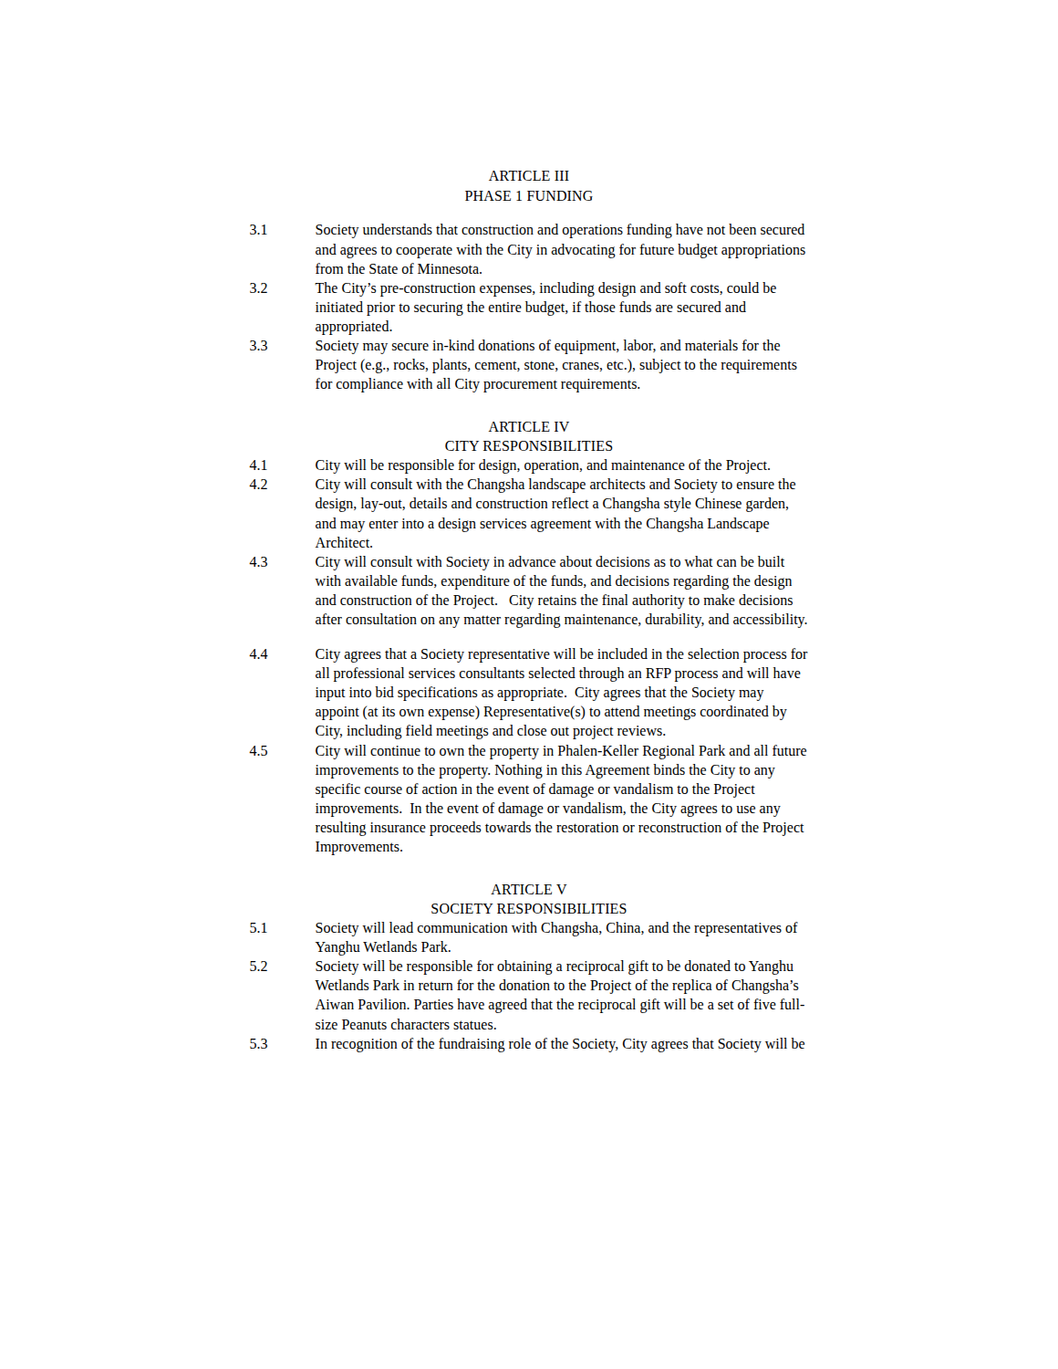ARTICLE III PHASE 1 FUNDING
3.1 Society understands that construction and operations funding have not been secured and agrees to cooperate with the City in advocating for future budget appropriations from the State of Minnesota.
3.2 The City’s pre-construction expenses, including design and soft costs, could be initiated prior to securing the entire budget, if those funds are secured and appropriated.
3.3 Society may secure in-kind donations of equipment, labor, and materials for the Project (e.g., rocks, plants, cement, stone, cranes, etc.), subject to the requirements for compliance with all City procurement requirements.
ARTICLE IV CITY RESPONSIBILITIES
4.1 City will be responsible for design, operation, and maintenance of the Project.
4.2 City will consult with the Changsha landscape architects and Society to ensure the design, lay-out, details and construction reflect a Changsha style Chinese garden, and may enter into a design services agreement with the Changsha Landscape Architect.
4.3 City will consult with Society in advance about decisions as to what can be built with available funds, expenditure of the funds, and decisions regarding the design and construction of the Project. City retains the final authority to make decisions after consultation on any matter regarding maintenance, durability, and accessibility.
4.4 City agrees that a Society representative will be included in the selection process for all professional services consultants selected through an RFP process and will have input into bid specifications as appropriate. City agrees that the Society may appoint (at its own expense) Representative(s) to attend meetings coordinated by City, including field meetings and close out project reviews.
4.5 City will continue to own the property in Phalen-Keller Regional Park and all future improvements to the property. Nothing in this Agreement binds the City to any specific course of action in the event of damage or vandalism to the Project improvements. In the event of damage or vandalism, the City agrees to use any resulting insurance proceeds towards the restoration or reconstruction of the Project Improvements.
ARTICLE V SOCIETY RESPONSIBILITIES
5.1 Society will lead communication with Changsha, China, and the representatives of Yanghu Wetlands Park.
5.2 Society will be responsible for obtaining a reciprocal gift to be donated to Yanghu Wetlands Park in return for the donation to the Project of the replica of Changsha’s Aiwan Pavilion. Parties have agreed that the reciprocal gift will be a set of five full-size Peanuts characters statues.
5.3 In recognition of the fundraising role of the Society, City agrees that Society will be